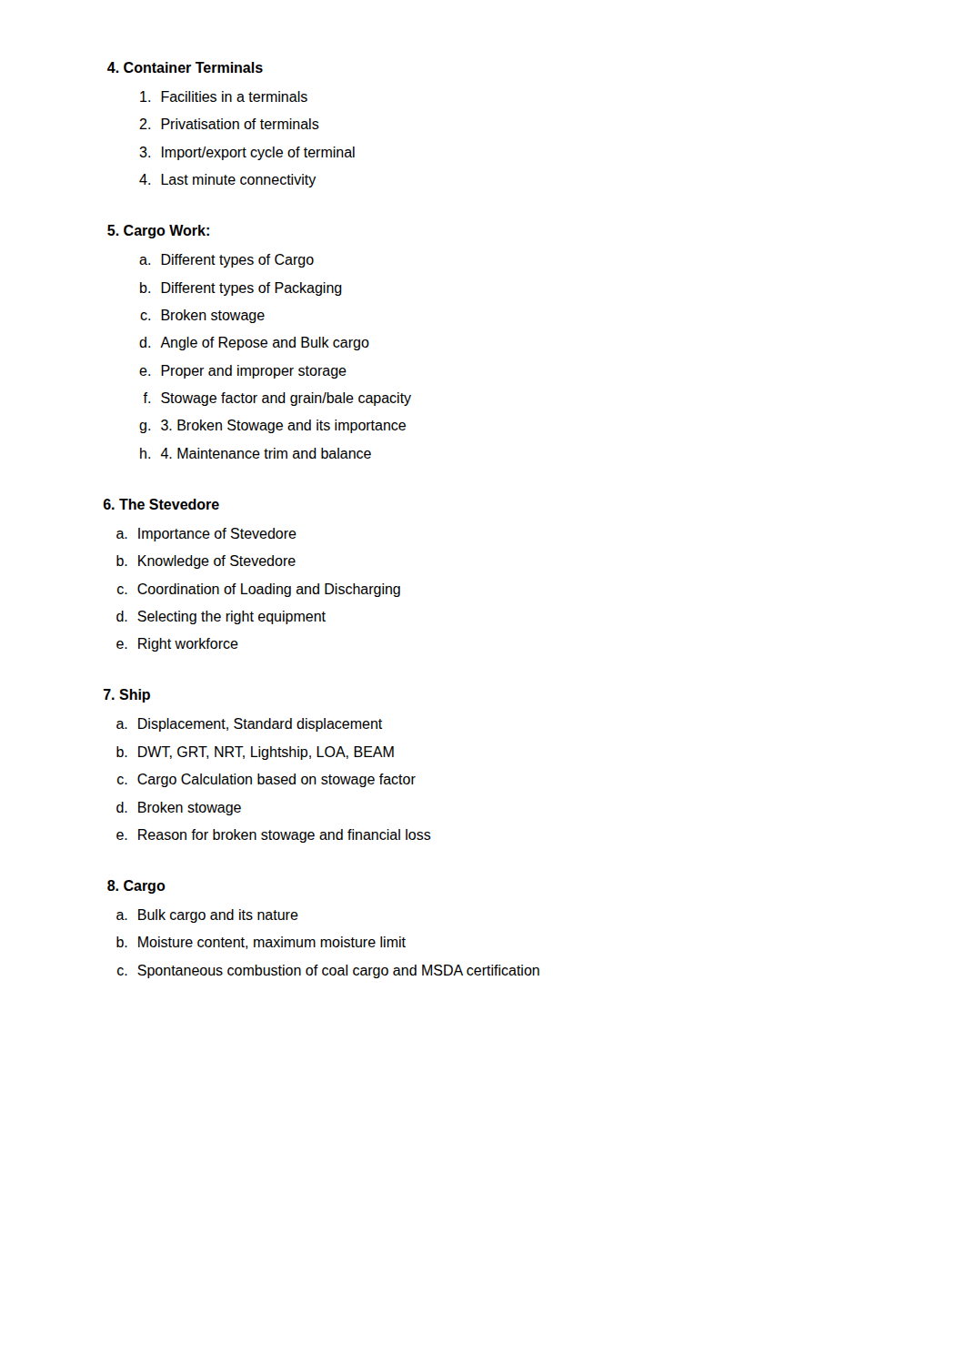Container Terminals
Facilities in a terminals
Privatisation of terminals
Import/export cycle of terminal
Last minute connectivity
Cargo Work:
Different types of Cargo
Different types of Packaging
Broken stowage
Angle of Repose and Bulk cargo
Proper and improper storage
Stowage factor and grain/bale capacity
3. Broken Stowage and its importance
4. Maintenance trim and balance
6. The Stevedore
Importance of Stevedore
Knowledge of Stevedore
Coordination of Loading and Discharging
Selecting the right equipment
Right workforce
7. Ship
Displacement, Standard displacement
DWT, GRT, NRT, Lightship, LOA, BEAM
Cargo Calculation based on stowage factor
Broken stowage
Reason for broken stowage and financial loss
8. Cargo
Bulk cargo and its nature
Moisture content, maximum moisture limit
Spontaneous combustion of coal cargo and MSDA certification